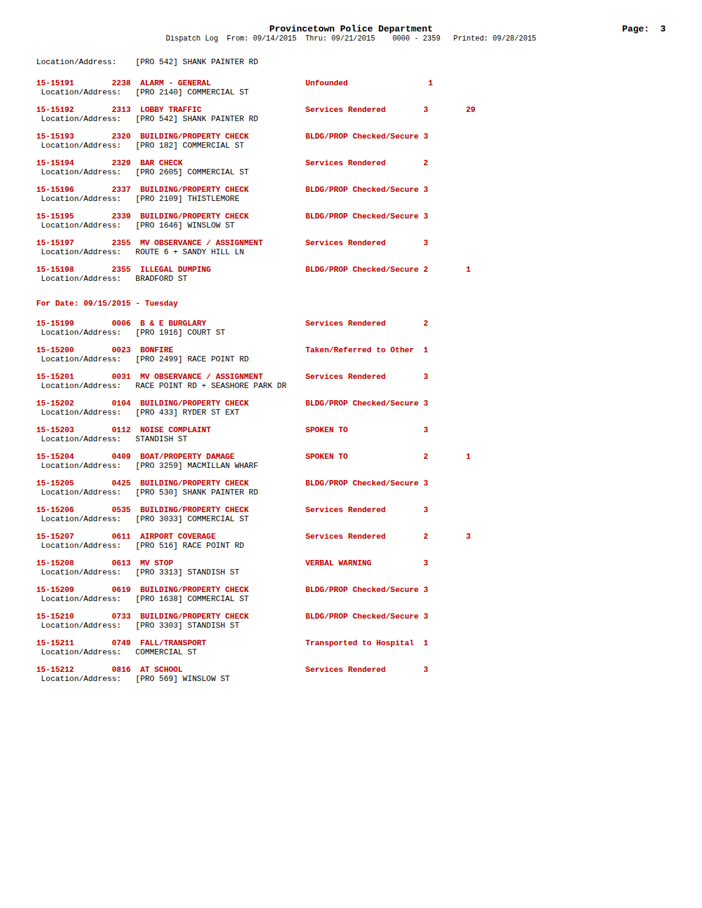Provincetown Police Department Page: 3
Dispatch Log From: 09/14/2015 Thru: 09/21/2015 0000 - 2359 Printed: 09/28/2015
Location/Address: [PRO 542] SHANK PAINTER RD
15-15191 2238 ALARM - GENERAL Unfounded 1
Location/Address: [PRO 2140] COMMERCIAL ST
15-15192 2313 LOBBY TRAFFIC Services Rendered 3 29
Location/Address: [PRO 542] SHANK PAINTER RD
15-15193 2320 BUILDING/PROPERTY CHECK BLDG/PROP Checked/Secure 3
Location/Address: [PRO 182] COMMERCIAL ST
15-15194 2329 BAR CHECK Services Rendered 2
Location/Address: [PRO 2605] COMMERCIAL ST
15-15196 2337 BUILDING/PROPERTY CHECK BLDG/PROP Checked/Secure 3
Location/Address: [PRO 2109] THISTLEMORE
15-15195 2339 BUILDING/PROPERTY CHECK BLDG/PROP Checked/Secure 3
Location/Address: [PRO 1646] WINSLOW ST
15-15197 2355 MV OBSERVANCE / ASSIGNMENT Services Rendered 3
Location/Address: ROUTE 6 + SANDY HILL LN
15-15198 2355 ILLEGAL DUMPING BLDG/PROP Checked/Secure 2 1
Location/Address: BRADFORD ST
For Date: 09/15/2015 - Tuesday
15-15199 0006 B & E BURGLARY Services Rendered 2
Location/Address: [PRO 1916] COURT ST
15-15200 0023 BONFIRE Taken/Referred to Other 1
Location/Address: [PRO 2499] RACE POINT RD
15-15201 0031 MV OBSERVANCE / ASSIGNMENT Services Rendered 3
Location/Address: RACE POINT RD + SEASHORE PARK DR
15-15202 0104 BUILDING/PROPERTY CHECK BLDG/PROP Checked/Secure 3
Location/Address: [PRO 433] RYDER ST EXT
15-15203 0112 NOISE COMPLAINT SPOKEN TO 3
Location/Address: STANDISH ST
15-15204 0409 BOAT/PROPERTY DAMAGE SPOKEN TO 2 1
Location/Address: [PRO 3259] MACMILLAN WHARF
15-15205 0425 BUILDING/PROPERTY CHECK BLDG/PROP Checked/Secure 3
Location/Address: [PRO 530] SHANK PAINTER RD
15-15206 0535 BUILDING/PROPERTY CHECK Services Rendered 3
Location/Address: [PRO 3033] COMMERCIAL ST
15-15207 0611 AIRPORT COVERAGE Services Rendered 2 3
Location/Address: [PRO 516] RACE POINT RD
15-15208 0613 MV STOP VERBAL WARNING 3
Location/Address: [PRO 3313] STANDISH ST
15-15209 0619 BUILDING/PROPERTY CHECK BLDG/PROP Checked/Secure 3
Location/Address: [PRO 1638] COMMERCIAL ST
15-15210 0733 BUILDING/PROPERTY CHECK BLDG/PROP Checked/Secure 3
Location/Address: [PRO 3303] STANDISH ST
15-15211 0749 FALL/TRANSPORT Transported to Hospital 1
Location/Address: COMMERCIAL ST
15-15212 0816 AT SCHOOL Services Rendered 3
Location/Address: [PRO 569] WINSLOW ST